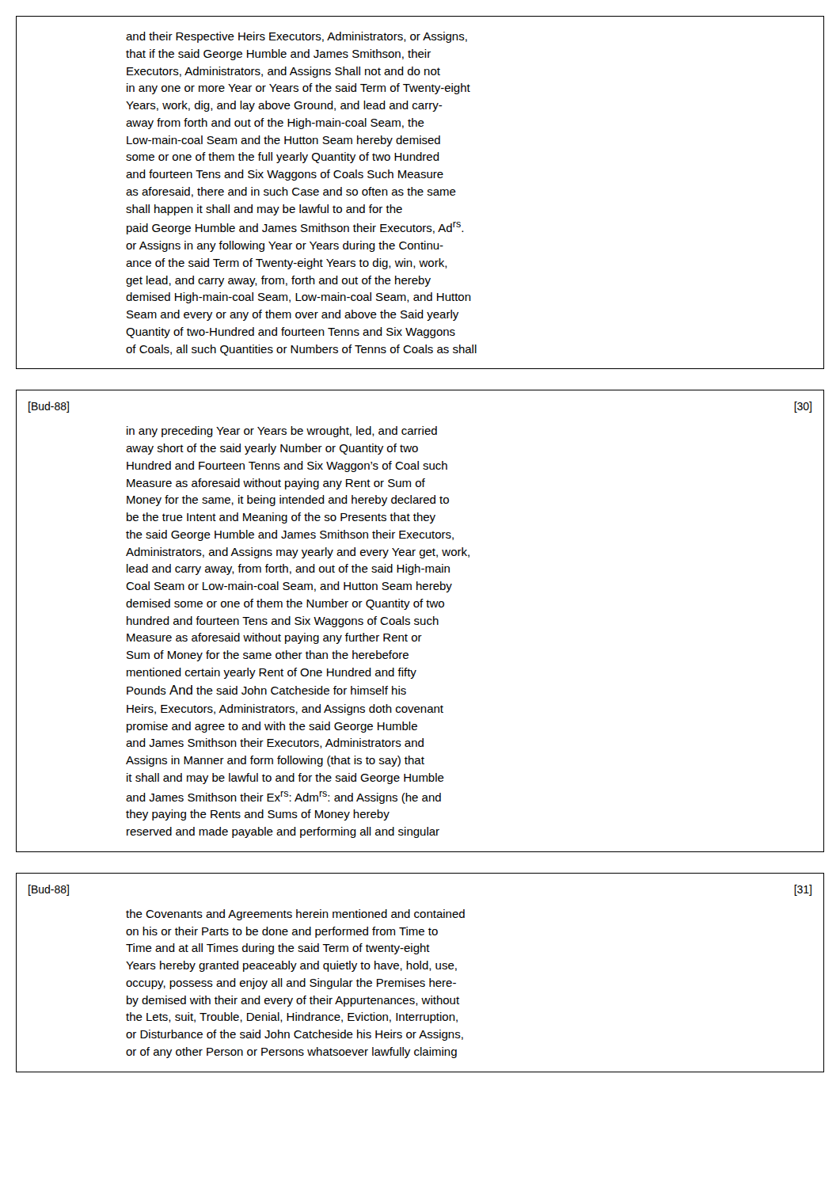and their Respective Heirs Executors, Administrators, or Assigns,
that if the said George Humble and James Smithson, their
Executors, Administrators, and Assigns Shall not and do not
in any one or more Year or Years of the said Term of Twenty-eight
Years, work, dig, and lay above Ground, and lead and carry-
away from forth and out of the High-main-coal Seam, the
Low-main-coal Seam and the Hutton Seam hereby demised
some or one of them the full yearly Quantity of two Hundred
and fourteen Tens and Six Waggons of Coals Such Measure
as aforesaid, there and in such Case and so often as the same
shall happen it shall and may be lawful to and for the
paid George Humble and James Smithson their Executors, Adrs.
or Assigns in any following Year or Years during the Continu-
ance of the said Term of Twenty-eight Years to dig, win, work,
get lead, and carry away, from, forth and out of the hereby
demised High-main-coal Seam, Low-main-coal Seam, and Hutton
Seam and every or any of them over and above the Said yearly
Quantity of two-Hundred and fourteen Tenns and Six Waggons
of Coals, all such Quantities or Numbers of Tenns of Coals as shall
[Bud-88]
[30]
in any preceding Year or Years be wrought, led, and carried
away short of the said yearly Number or Quantity of two
Hundred and Fourteen Tenns and Six Waggon’s of Coal such
Measure as aforesaid without paying any Rent or Sum of
Money for the same, it being intended and hereby declared to
be the true Intent and Meaning of the so Presents that they
the said George Humble and James Smithson their Executors,
Administrators, and Assigns may yearly and every Year get, work,
lead and carry away, from forth, and out of the said High-main
Coal Seam or Low-main-coal Seam, and Hutton Seam hereby
demised some or one of them the Number or Quantity of two
hundred and fourteen Tens and Six Waggons of Coals such
Measure as aforesaid without paying any further Rent or
Sum of Money for the same other than the herebefore
mentioned certain yearly Rent of One Hundred and fifty
Pounds And the said John Catcheside for himself his
Heirs, Executors, Administrators, and Assigns doth covenant
promise and agree to and with the said George Humble
and James Smithson their Executors, Administrators and
Assigns in Manner and form following (that is to say) that
it shall and may be lawful to and for the said George Humble
and James Smithson their Exrs: Admrs: and Assigns (he and
they paying the Rents and Sums of Money hereby
reserved and made payable and performing all and singular
[Bud-88]
[31]
the Covenants and Agreements herein mentioned and contained
on his or their Parts to be done and performed from Time to
Time and at all Times during the said Term of twenty-eight
Years hereby granted peaceably and quietly to have, hold, use,
occupy, possess and enjoy all and Singular the Premises here-
by demised with their and every of their Appurtenances, without
the Lets, suit, Trouble, Denial, Hindrance, Eviction, Interruption,
or Disturbance of the said John Catcheside his Heirs or Assigns,
or of any other Person or Persons whatsoever lawfully claiming